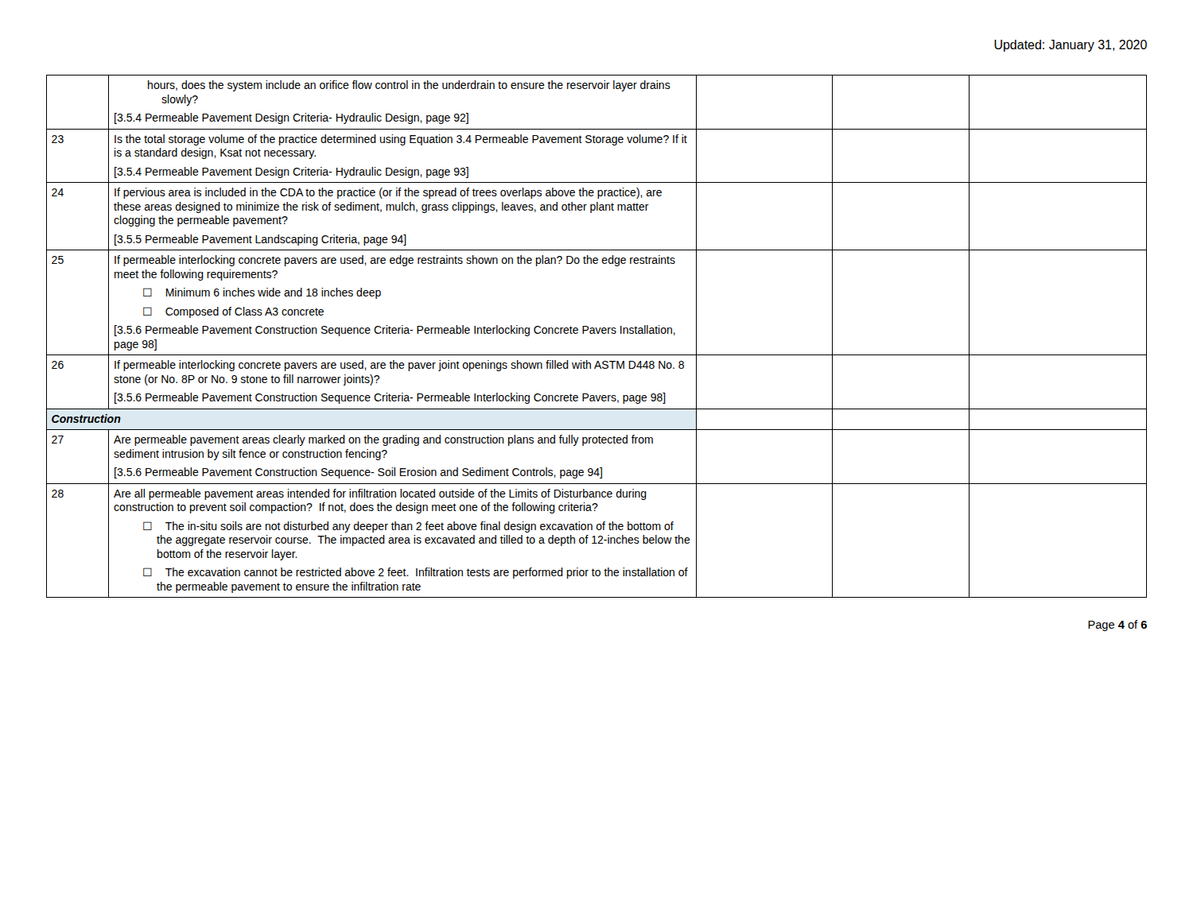Updated: January 31, 2020
| | hours, does the system include an orifice flow control in the underdrain to ensure the reservoir layer drains slowly? [3.5.4 Permeable Pavement Design Criteria- Hydraulic Design, page 92] | | | |
| 23 | Is the total storage volume of the practice determined using Equation 3.4 Permeable Pavement Storage volume? If it is a standard design, Ksat not necessary. [3.5.4 Permeable Pavement Design Criteria- Hydraulic Design, page 93] | | | |
| 24 | If pervious area is included in the CDA to the practice (or if the spread of trees overlaps above the practice), are these areas designed to minimize the risk of sediment, mulch, grass clippings, leaves, and other plant matter clogging the permeable pavement? [3.5.5 Permeable Pavement Landscaping Criteria, page 94] | | | |
| 25 | If permeable interlocking concrete pavers are used, are edge restraints shown on the plan? Do the edge restraints meet the following requirements? ☐ Minimum 6 inches wide and 18 inches deep ☐ Composed of Class A3 concrete [3.5.6 Permeable Pavement Construction Sequence Criteria- Permeable Interlocking Concrete Pavers Installation, page 98] | | | |
| 26 | If permeable interlocking concrete pavers are used, are the paver joint openings shown filled with ASTM D448 No. 8 stone (or No. 8P or No. 9 stone to fill narrower joints)? [3.5.6 Permeable Pavement Construction Sequence Criteria- Permeable Interlocking Concrete Pavers, page 98] | | | |
| Construction | | | |
| 27 | Are permeable pavement areas clearly marked on the grading and construction plans and fully protected from sediment intrusion by silt fence or construction fencing? [3.5.6 Permeable Pavement Construction Sequence- Soil Erosion and Sediment Controls, page 94] | | | |
| 28 | Are all permeable pavement areas intended for infiltration located outside of the Limits of Disturbance during construction to prevent soil compaction? If not, does the design meet one of the following criteria? ☐ The in-situ soils are not disturbed any deeper than 2 feet above final design excavation of the bottom of the aggregate reservoir course. The impacted area is excavated and tilled to a depth of 12-inches below the bottom of the reservoir layer. ☐ The excavation cannot be restricted above 2 feet. Infiltration tests are performed prior to the installation of the permeable pavement to ensure the infiltration rate | | | |
Page 4 of 6